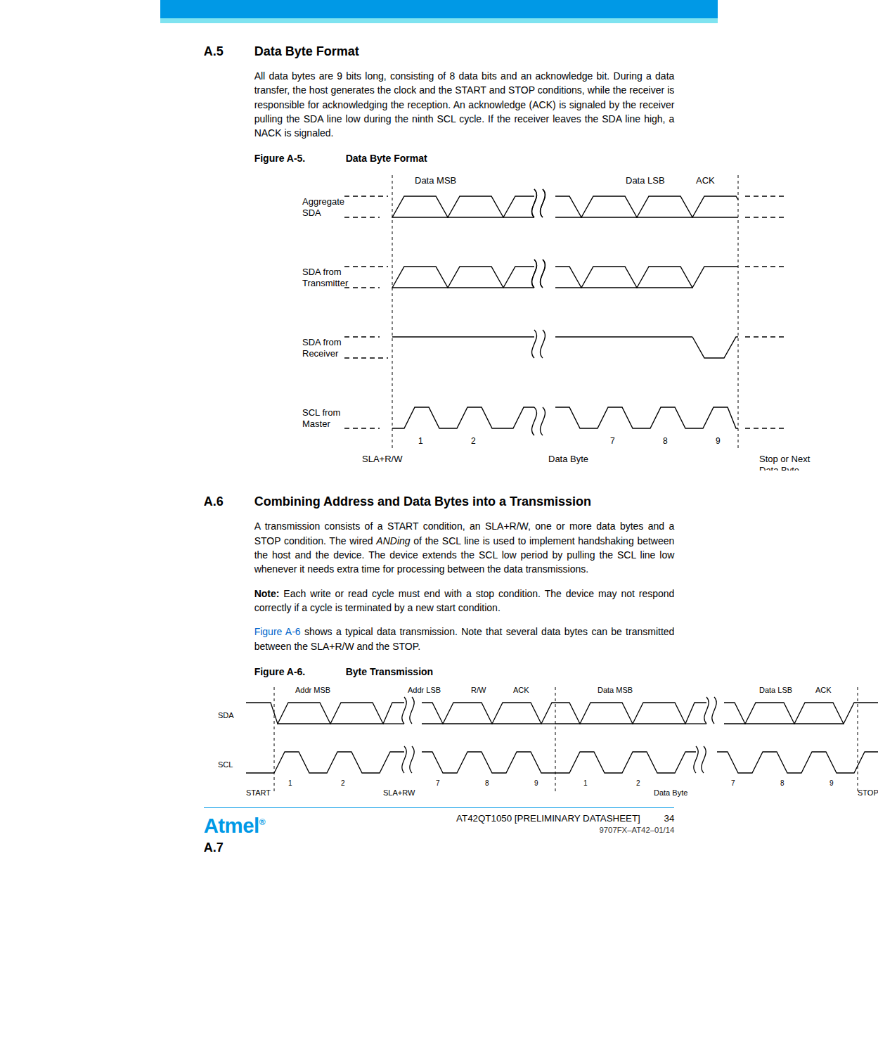A.5 Data Byte Format
All data bytes are 9 bits long, consisting of 8 data bits and an acknowledge bit. During a data transfer, the host generates the clock and the START and STOP conditions, while the receiver is responsible for acknowledging the reception. An acknowledge (ACK) is signaled by the receiver pulling the SDA line low during the ninth SCL cycle. If the receiver leaves the SDA line high, a NACK is signaled.
Figure A-5. Data Byte Format
Data MSB Data LSB ACK Aggregate SDA SDA from Transmitter SDA from Receiver SCL from Master 1 2 7 8 9 SLA+R/W Data Byte Stop or Next Data Byte
A.6 Combining Address and Data Bytes into a Transmission
A transmission consists of a START condition, an SLA+R/W, one or more data bytes and a STOP condition. The wired ANDing of the SCL line is used to implement handshaking between the host and the device. The device extends the SCL low period by pulling the SCL line low whenever it needs extra time for processing between the data transmissions.
Note: Each write or read cycle must end with a stop condition. The device may not respond correctly if a cycle is terminated by a new start condition.
Figure A-6 shows a typical data transmission. Note that several data bytes can be transmitted between the SLA+R/W and the STOP.
Figure A-6. Byte Transmission
Addr MSB Addr LSB R/W ACK Data MSB Data LSB ACK SDA SCL 1 2 7 8 9 1 2 7 8 9 START SLA+RW Data Byte STOP
A.7
Atmel®
AT42QT1050 [PRELIMINARY DATASHEET] 34
9707FX–AT42–01/14